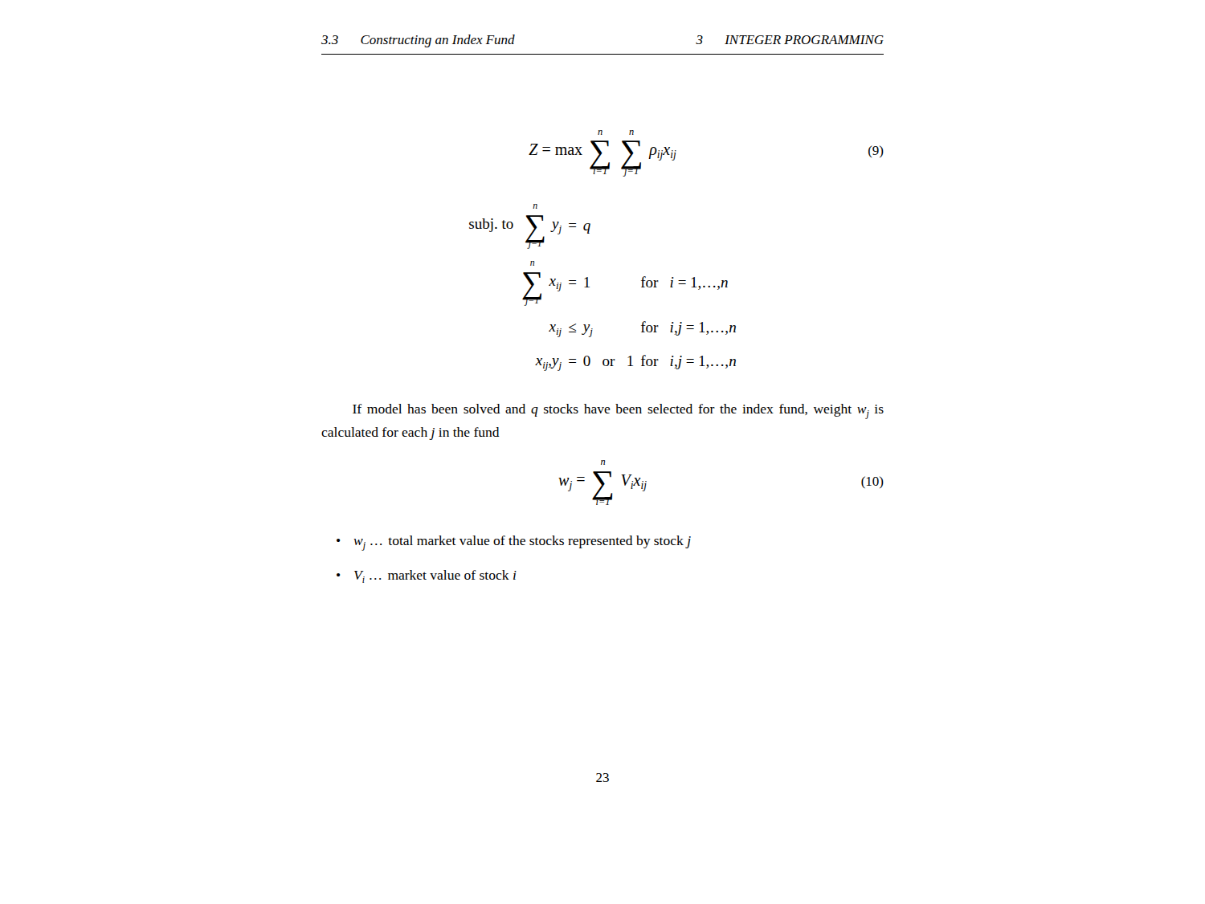3.3 Constructing an Index Fund 3 INTEGER PROGRAMMING
Z = max n ∑ i=1 n ∑ j=1 ρijxij (9)
| subj. to n ∑ j=1 y j | = | q | |
| n ∑ j=1 x ij | = | 1 | for i = 1,…, n |
| x ij | ≤ | y j | for i , j = 1,…, n |
| x ij , y j | = | 0 or 1 | for i , j = 1,…, n |
If model has been solved and q stocks have been selected for the index fund, weight wj is calculated for each j in the fund
wj = n ∑ i=1 Vixij (10)
wj … total market value of the stocks represented by stock j
Vi … market value of stock i
23